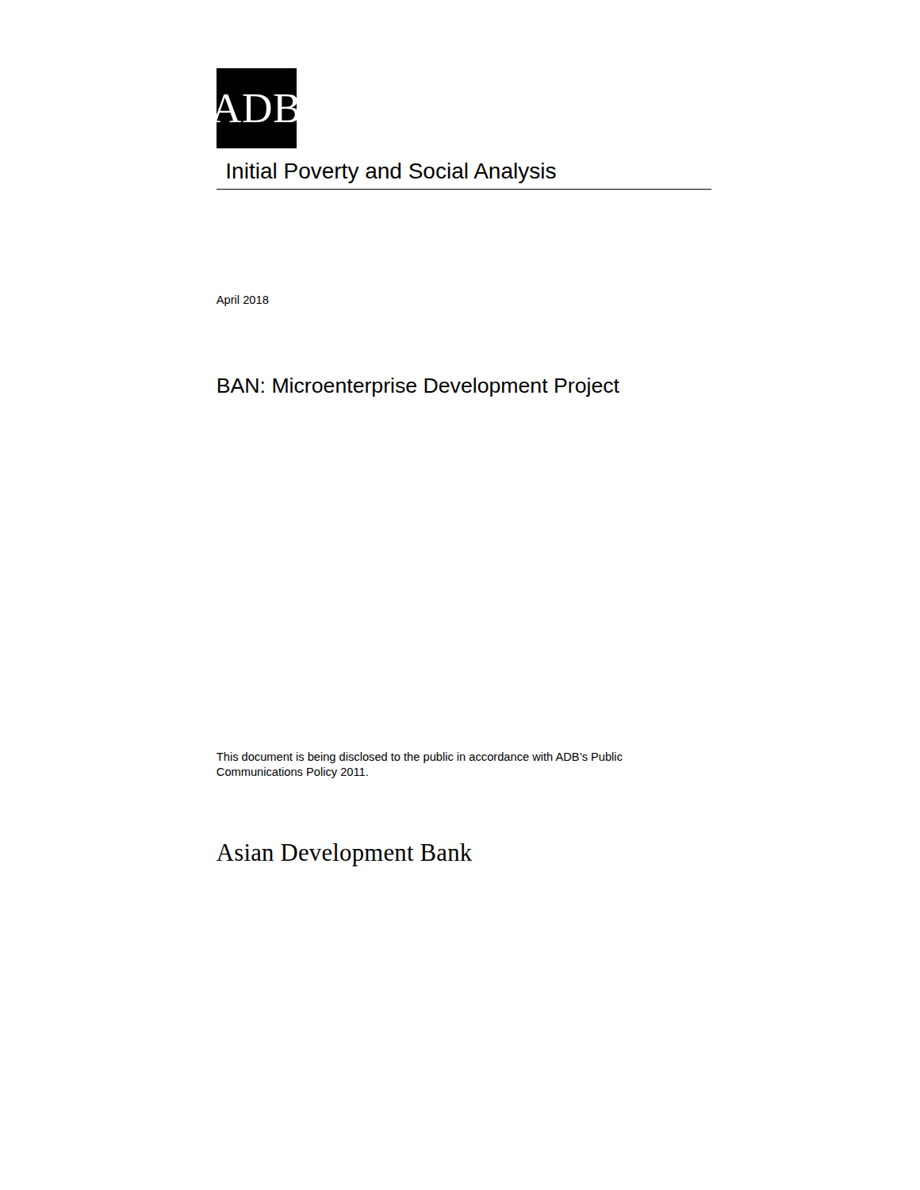ADB
Initial Poverty and Social Analysis
April 2018
BAN: Microenterprise Development Project
This document is being disclosed to the public in accordance with ADB’s Public Communications Policy 2011.
Asian Development Bank